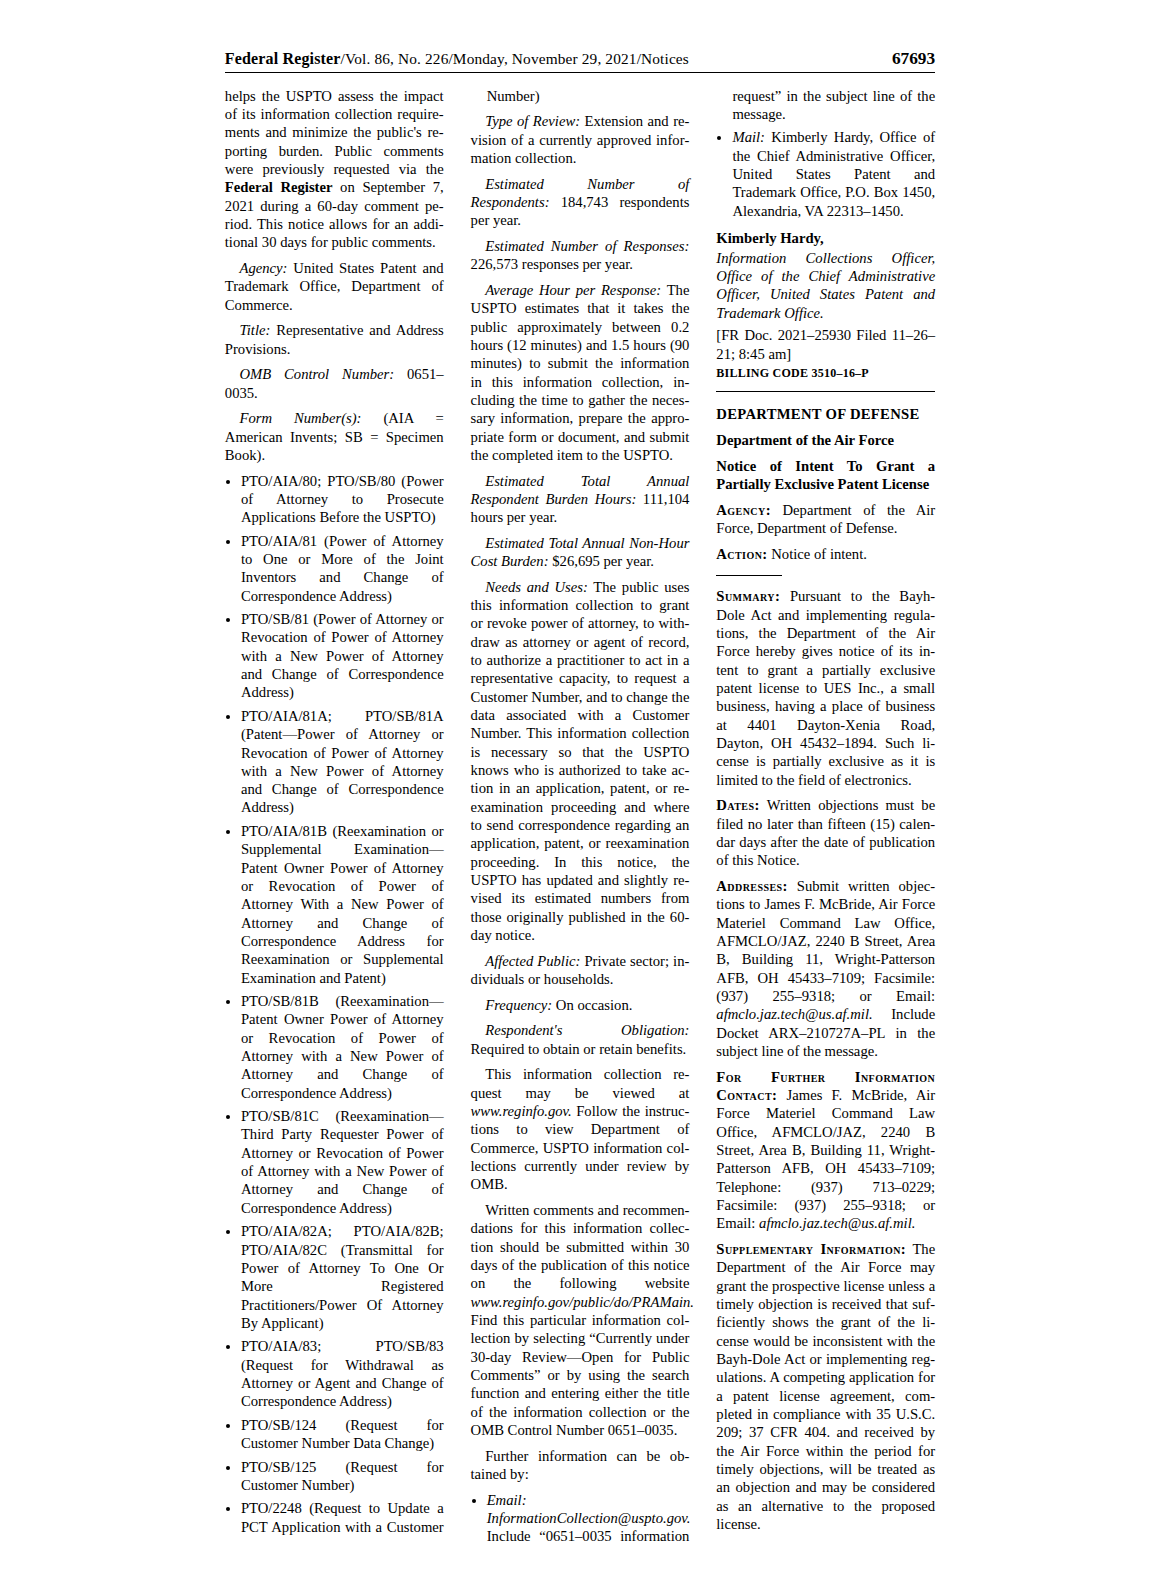Federal Register/Vol. 86, No. 226/Monday, November 29, 2021/Notices
67693
helps the USPTO assess the impact of its information collection requirements and minimize the public's reporting burden. Public comments were previously requested via the Federal Register on September 7, 2021 during a 60-day comment period. This notice allows for an additional 30 days for public comments.
Agency: United States Patent and Trademark Office, Department of Commerce.
Title: Representative and Address Provisions.
OMB Control Number: 0651–0035.
Form Number(s): (AIA = American Invents; SB = Specimen Book).
PTO/AIA/80; PTO/SB/80 (Power of Attorney to Prosecute Applications Before the USPTO)
PTO/AIA/81 (Power of Attorney to One or More of the Joint Inventors and Change of Correspondence Address)
PTO/SB/81 (Power of Attorney or Revocation of Power of Attorney with a New Power of Attorney and Change of Correspondence Address)
PTO/AIA/81A; PTO/SB/81A (Patent—Power of Attorney or Revocation of Power of Attorney with a New Power of Attorney and Change of Correspondence Address)
PTO/AIA/81B (Reexamination or Supplemental Examination—Patent Owner Power of Attorney or Revocation of Power of Attorney With a New Power of Attorney and Change of Correspondence Address for Reexamination or Supplemental Examination and Patent)
PTO/SB/81B (Reexamination—Patent Owner Power of Attorney or Revocation of Power of Attorney with a New Power of Attorney and Change of Correspondence Address)
PTO/SB/81C (Reexamination—Third Party Requester Power of Attorney or Revocation of Power of Attorney with a New Power of Attorney and Change of Correspondence Address)
PTO/AIA/82A; PTO/AIA/82B; PTO/AIA/82C (Transmittal for Power of Attorney To One Or More Registered Practitioners/Power Of Attorney By Applicant)
PTO/AIA/83; PTO/SB/83 (Request for Withdrawal as Attorney or Agent and Change of Correspondence Address)
PTO/SB/124 (Request for Customer Number Data Change)
PTO/SB/125 (Request for Customer Number)
PTO/2248 (Request to Update a PCT Application with a Customer Number)
Type of Review: Extension and revision of a currently approved information collection.
Estimated Number of Respondents: 184,743 respondents per year.
Estimated Number of Responses: 226,573 responses per year.
Average Hour per Response: The USPTO estimates that it takes the public approximately between 0.2 hours (12 minutes) and 1.5 hours (90 minutes) to submit the information in this information collection, including the time to gather the necessary information, prepare the appropriate form or document, and submit the completed item to the USPTO.
Estimated Total Annual Respondent Burden Hours: 111,104 hours per year.
Estimated Total Annual Non-Hour Cost Burden: $26,695 per year.
Needs and Uses: The public uses this information collection to grant or revoke power of attorney, to withdraw as attorney or agent of record, to authorize a practitioner to act in a representative capacity, to request a Customer Number, and to change the data associated with a Customer Number. This information collection is necessary so that the USPTO knows who is authorized to take action in an application, patent, or reexamination proceeding and where to send correspondence regarding an application, patent, or reexamination proceeding. In this notice, the USPTO has updated and slightly revised its estimated numbers from those originally published in the 60-day notice.
Affected Public: Private sector; individuals or households.
Frequency: On occasion.
Respondent's Obligation: Required to obtain or retain benefits.
This information collection request may be viewed at www.reginfo.gov. Follow the instructions to view Department of Commerce, USPTO information collections currently under review by OMB.
Written comments and recommendations for this information collection should be submitted within 30 days of the publication of this notice on the following website www.reginfo.gov/public/do/PRAMain. Find this particular information collection by selecting “Currently under 30-day Review—Open for Public Comments” or by using the search function and entering either the title of the information collection or the OMB Control Number 0651–0035.
Further information can be obtained by:
Email: InformationCollection@uspto.gov. Include “0651–0035 information request” in the subject line of the message.
Mail: Kimberly Hardy, Office of the Chief Administrative Officer, United States Patent and Trademark Office, P.O. Box 1450, Alexandria, VA 22313–1450.
Kimberly Hardy,
Information Collections Officer, Office of the Chief Administrative Officer, United States Patent and Trademark Office.
[FR Doc. 2021–25930 Filed 11–26–21; 8:45 am]
BILLING CODE 3510–16–P
DEPARTMENT OF DEFENSE
Department of the Air Force
Notice of Intent To Grant a Partially Exclusive Patent License
Agency: Department of the Air Force, Department of Defense.
Action: Notice of intent.
Summary: Pursuant to the Bayh-Dole Act and implementing regulations, the Department of the Air Force hereby gives notice of its intent to grant a partially exclusive patent license to UES Inc., a small business, having a place of business at 4401 Dayton-Xenia Road, Dayton, OH 45432–1894. Such license is partially exclusive as it is limited to the field of electronics.
Dates: Written objections must be filed no later than fifteen (15) calendar days after the date of publication of this Notice.
Addresses: Submit written objections to James F. McBride, Air Force Materiel Command Law Office, AFMCLO/JAZ, 2240 B Street, Area B, Building 11, Wright-Patterson AFB, OH 45433–7109; Facsimile: (937) 255–9318; or Email: afmclo.jaz.tech@us.af.mil. Include Docket ARX–210727A–PL in the subject line of the message.
For Further Information Contact: James F. McBride, Air Force Materiel Command Law Office, AFMCLO/JAZ, 2240 B Street, Area B, Building 11, Wright-Patterson AFB, OH 45433–7109; Telephone: (937) 713–0229; Facsimile: (937) 255–9318; or Email: afmclo.jaz.tech@us.af.mil.
Supplementary Information: The Department of the Air Force may grant the prospective license unless a timely objection is received that sufficiently shows the grant of the license would be inconsistent with the Bayh-Dole Act or implementing regulations. A competing application for a patent license agreement, completed in compliance with 35 U.S.C. 209; 37 CFR 404. and received by the Air Force within the period for timely objections, will be treated as an objection and may be considered as an alternative to the proposed license.